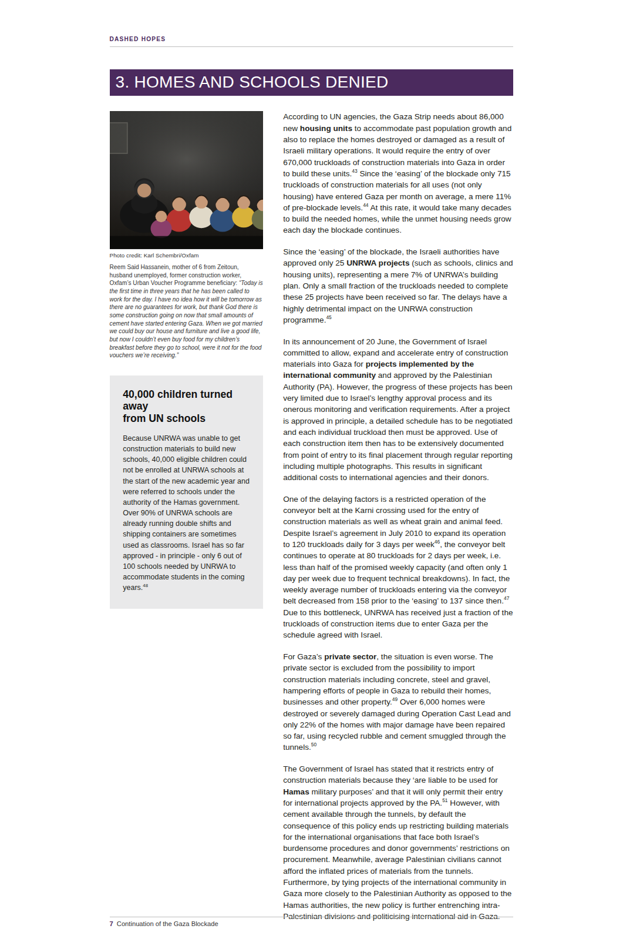Dashed Hopes
3. HOMES AND SCHOOLS DENIED
Photo credit: Karl Schembri/Oxfam
Reem Said Hassanein, mother of 6 from Zeitoun, husband unemployed, former construction worker, Oxfam’s Urban Voucher Programme beneficiary: “Today is the first time in three years that he has been called to work for the day. I have no idea how it will be tomorrow as there are no guarantees for work, but thank God there is some construction going on now that small amounts of cement have started entering Gaza. When we got married we could buy our house and furniture and live a good life, but now I couldn’t even buy food for my children’s breakfast before they go to school, were it not for the food vouchers we’re receiving.”
40,000 children turned away
from UN schools
Because UNRWA was unable to get construction materials to build new schools, 40,000 eligible children could not be enrolled at UNRWA schools at the start of the new academic year and were referred to schools under the authority of the Hamas government. Over 90% of UNRWA schools are already running double shifts and shipping containers are sometimes used as classrooms. Israel has so far approved - in principle - only 6 out of 100 schools needed by UNRWA to accommodate students in the coming years.48
According to UN agencies, the Gaza Strip needs about 86,000 new housing units to accommodate past population growth and also to replace the homes destroyed or damaged as a result of Israeli military operations. It would require the entry of over 670,000 truckloads of construction materials into Gaza in order to build these units.43 Since the ‘easing’ of the blockade only 715 truckloads of construction materials for all uses (not only housing) have entered Gaza per month on average, a mere 11% of pre-blockade levels.44 At this rate, it would take many decades to build the needed homes, while the unmet housing needs grow each day the blockade continues.
Since the ‘easing’ of the blockade, the Israeli authorities have approved only 25 UNRWA projects (such as schools, clinics and housing units), representing a mere 7% of UNRWA’s building plan. Only a small fraction of the truckloads needed to complete these 25 projects have been received so far. The delays have a highly detrimental impact on the UNRWA construction programme.45
In its announcement of 20 June, the Government of Israel committed to allow, expand and accelerate entry of construction materials into Gaza for projects implemented by the international community and approved by the Palestinian Authority (PA). However, the progress of these projects has been very limited due to Israel’s lengthy approval process and its onerous monitoring and verification requirements. After a project is approved in principle, a detailed schedule has to be negotiated and each individual truckload then must be approved. Use of each construction item then has to be extensively documented from point of entry to its final placement through regular reporting including multiple photographs. This results in significant additional costs to international agencies and their donors.
One of the delaying factors is a restricted operation of the conveyor belt at the Karni crossing used for the entry of construction materials as well as wheat grain and animal feed. Despite Israel’s agreement in July 2010 to expand its operation to 120 truckloads daily for 3 days per week46, the conveyor belt continues to operate at 80 truckloads for 2 days per week, i.e. less than half of the promised weekly capacity (and often only 1 day per week due to frequent technical breakdowns). In fact, the weekly average number of truckloads entering via the conveyor belt decreased from 158 prior to the ‘easing’ to 137 since then.47 Due to this bottleneck, UNRWA has received just a fraction of the truckloads of construction items due to enter Gaza per the schedule agreed with Israel.
For Gaza’s private sector, the situation is even worse. The private sector is excluded from the possibility to import construction materials including concrete, steel and gravel, hampering efforts of people in Gaza to rebuild their homes, businesses and other property.49 Over 6,000 homes were destroyed or severely damaged during Operation Cast Lead and only 22% of the homes with major damage have been repaired so far, using recycled rubble and cement smuggled through the tunnels.50
The Government of Israel has stated that it restricts entry of construction materials because they ‘are liable to be used for Hamas military purposes’ and that it will only permit their entry for international projects approved by the PA.51 However, with cement available through the tunnels, by default the consequence of this policy ends up restricting building materials for the international organisations that face both Israel’s burdensome procedures and donor governments’ restrictions on procurement. Meanwhile, average Palestinian civilians cannot afford the inflated prices of materials from the tunnels. Furthermore, by tying projects of the international community in Gaza more closely to the Palestinian Authority as opposed to the Hamas authorities, the new policy is further entrenching intra-Palestinian divisions and politicising international aid in Gaza.
7 Continuation of the Gaza Blockade